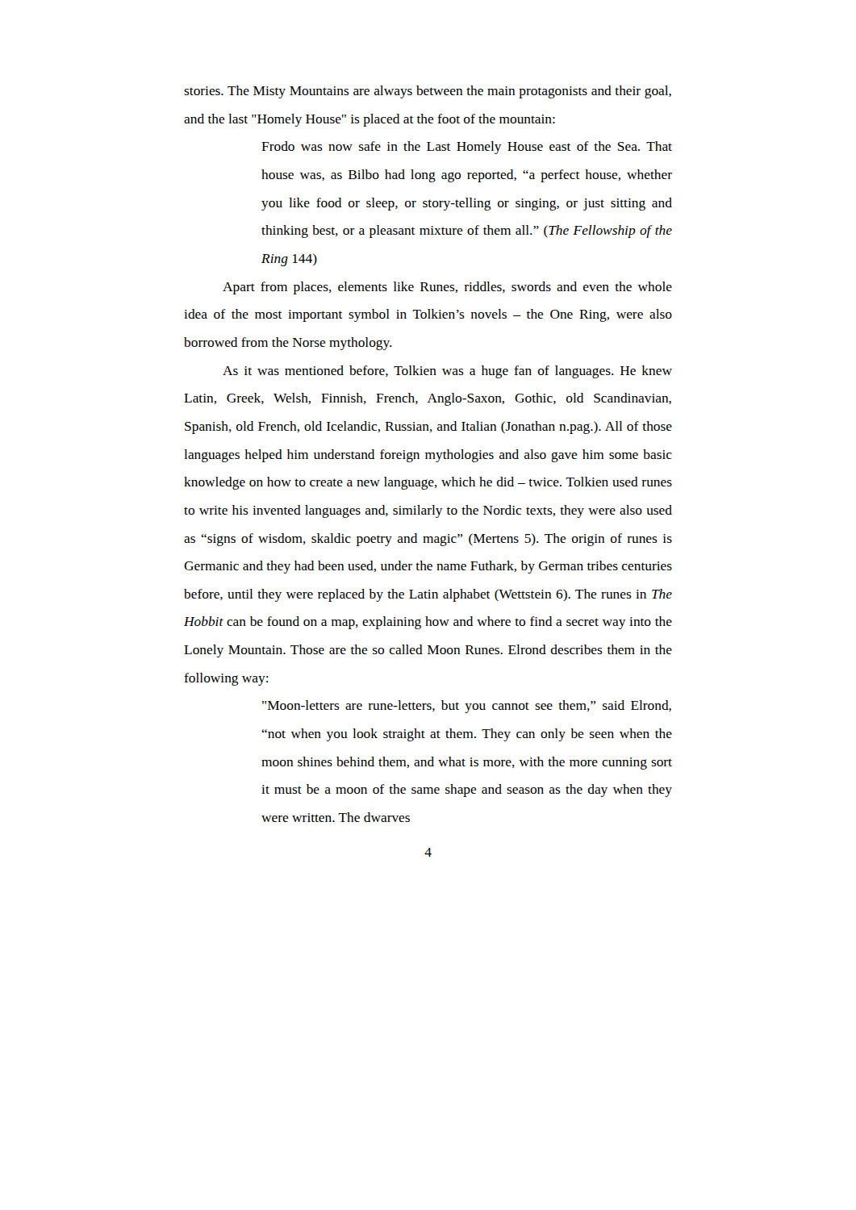stories. The Misty Mountains are always between the main protagonists and their goal, and the last "Homely House" is placed at the foot of the mountain:
Frodo was now safe in the Last Homely House east of the Sea. That house was, as Bilbo had long ago reported, “a perfect house, whether you like food or sleep, or story-telling or singing, or just sitting and thinking best, or a pleasant mixture of them all.” (The Fellowship of the Ring 144)
Apart from places, elements like Runes, riddles, swords and even the whole idea of the most important symbol in Tolkien’s novels – the One Ring, were also borrowed from the Norse mythology.
As it was mentioned before, Tolkien was a huge fan of languages. He knew Latin, Greek, Welsh, Finnish, French, Anglo-Saxon, Gothic, old Scandinavian, Spanish, old French, old Icelandic, Russian, and Italian (Jonathan n.pag.). All of those languages helped him understand foreign mythologies and also gave him some basic knowledge on how to create a new language, which he did – twice. Tolkien used runes to write his invented languages and, similarly to the Nordic texts, they were also used as “signs of wisdom, skaldic poetry and magic” (Mertens 5). The origin of runes is Germanic and they had been used, under the name Futhark, by German tribes centuries before, until they were replaced by the Latin alphabet (Wettstein 6). The runes in The Hobbit can be found on a map, explaining how and where to find a secret way into the Lonely Mountain. Those are the so called Moon Runes. Elrond describes them in the following way:
"Moon-letters are rune-letters, but you cannot see them,” said Elrond, “not when you look straight at them. They can only be seen when the moon shines behind them, and what is more, with the more cunning sort it must be a moon of the same shape and season as the day when they were written. The dwarves
4